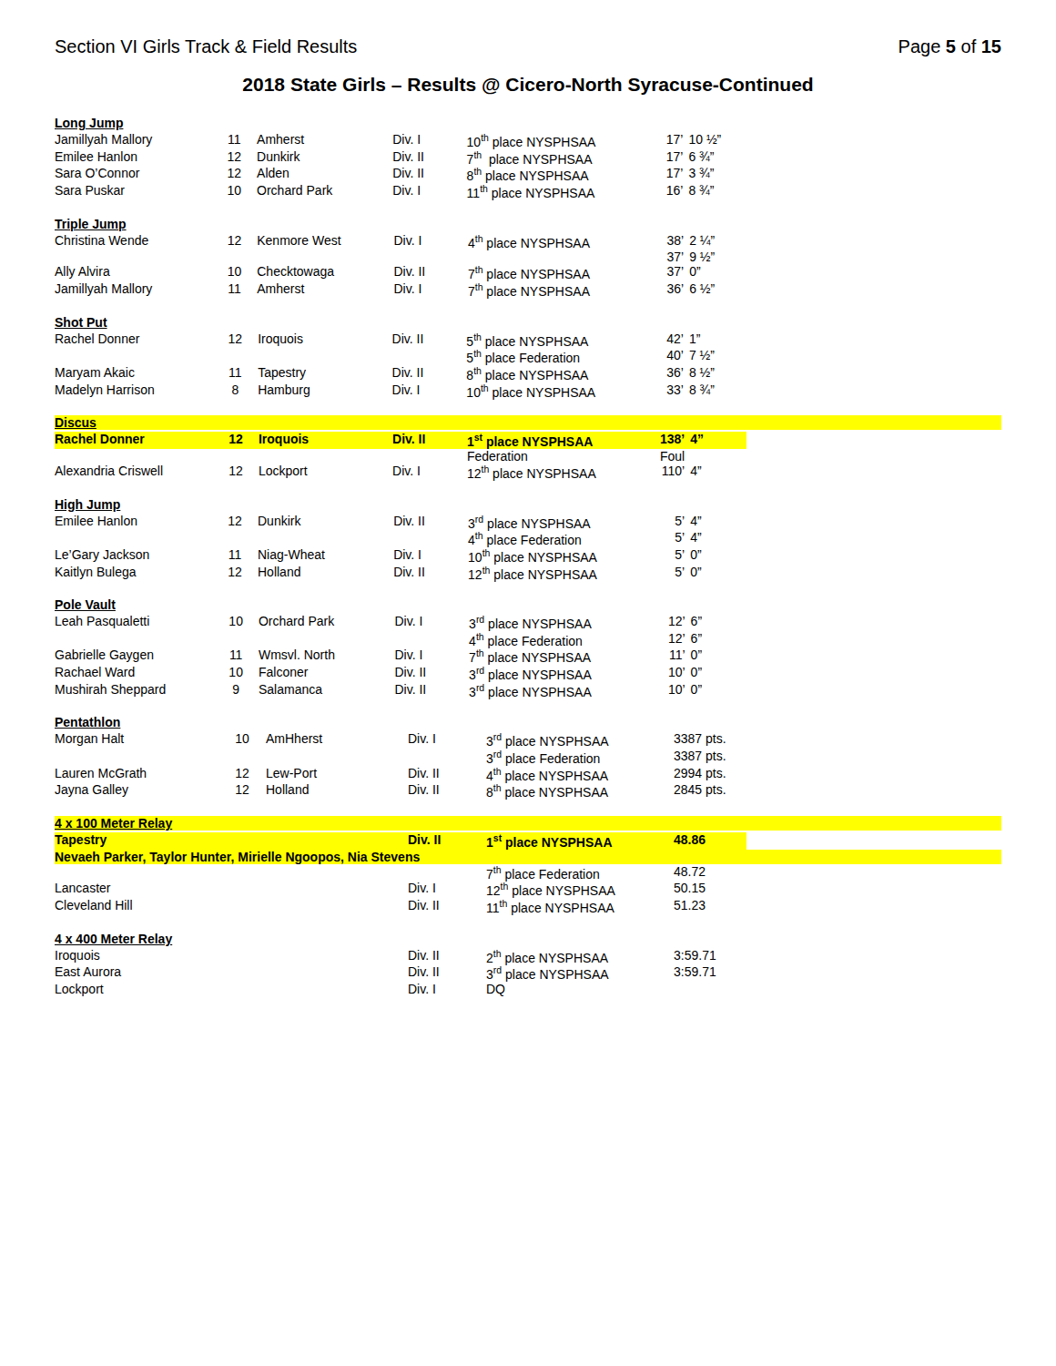Section VI Girls Track & Field Results Page 5 of 15
2018 State Girls – Results @ Cicero-North Syracuse-Continued
Long Jump
| Jamillyah Mallory | 11 | Amherst | Div. I | 10 th place NYSPHSAA | 17’ | 10 ½” |
| Emilee Hanlon | 12 | Dunkirk | Div. II | 7 th place NYSPHSAA | 17’ | 6 ¾” |
| Sara O’Connor | 12 | Alden | Div. II | 8 th place NYSPHSAA | 17’ | 3 ¾” |
| Sara Puskar | 10 | Orchard Park | Div. I | 11 th place NYSPHSAA | 16’ | 8 ¾” |
Triple Jump
| Christina Wende | 12 | Kenmore West | Div. I | 4 th place NYSPHSAA | 38’ | 2 ¼” |
| | | | | | 37’ | 9 ½” |
| Ally Alvira | 10 | Checktowaga | Div. II | 7 th place NYSPHSAA | 37’ | 0” |
| Jamillyah Mallory | 11 | Amherst | Div. I | 7 th place NYSPHSAA | 36’ | 6 ½” |
Shot Put
| Rachel Donner | 12 | Iroquois | Div. II | 5 th place NYSPHSAA | 42’ | 1” |
| | | | | 5 th place Federation | 40’ | 7 ½” |
| Maryam Akaic | 11 | Tapestry | Div. II | 8 th place NYSPHSAA | 36’ | 8 ½” |
| Madelyn Harrison | 8 | Hamburg | Div. I | 10 th place NYSPHSAA | 33’ | 8 ¾” |
Discus
| Rachel Donner | 12 | Iroquois | Div. II | 1 st place NYSPHSAA | 138’ | 4” |
| | | | | Federation | Foul | |
| Alexandria Criswell | 12 | Lockport | Div. I | 12 th place NYSPHSAA | 110’ | 4” |
High Jump
| Emilee Hanlon | 12 | Dunkirk | Div. II | 3 rd place NYSPHSAA | 5’ | 4” |
| | | | | 4 th place Federation | 5’ | 4” |
| Le’Gary Jackson | 11 | Niag-Wheat | Div. I | 10 th place NYSPHSAA | 5’ | 0” |
| Kaitlyn Bulega | 12 | Holland | Div. II | 12 th place NYSPHSAA | 5’ | 0” |
Pole Vault
| Leah Pasqualetti | 10 | Orchard Park | Div. I | 3 rd place NYSPHSAA | 12’ | 6” |
| | | | | 4 th place Federation | 12’ | 6” |
| Gabrielle Gaygen | 11 | Wmsvl. North | Div. I | 7 th place NYSPHSAA | 11’ | 0” |
| Rachael Ward | 10 | Falconer | Div. II | 3 rd place NYSPHSAA | 10’ | 0” |
| Mushirah Sheppard | 9 | Salamanca | Div. II | 3 rd place NYSPHSAA | 10’ | 0” |
Pentathlon
| Morgan Halt | 10 | AmHherst | Div. I | 3 rd place NYSPHSAA | 3387 pts. |
| | | | | 3 rd place Federation | 3387 pts. |
| Lauren McGrath | 12 | Lew-Port | Div. II | 4 th place NYSPHSAA | 2994 pts. |
| Jayna Galley | 12 | Holland | Div. II | 8 th place NYSPHSAA | 2845 pts. |
4 x 100 Meter Relay
| Tapestry | | | Div. II | 1 st place NYSPHSAA | 48.86 |
Nevaeh Parker, Taylor Hunter, Mirielle Ngoopos, Nia Stevens
| | | | | 7 th place Federation | 48.72 |
| Lancaster | | | Div. I | 12 th place NYSPHSAA | 50.15 |
| Cleveland Hill | | | Div. II | 11 th place NYSPHSAA | 51.23 |
4 x 400 Meter Relay
| Iroquois | | | Div. II | 2 th place NYSPHSAA | 3:59.71 |
| East Aurora | | | Div. II | 3 rd place NYSPHSAA | 3:59.71 |
| Lockport | | | Div. I | DQ | |